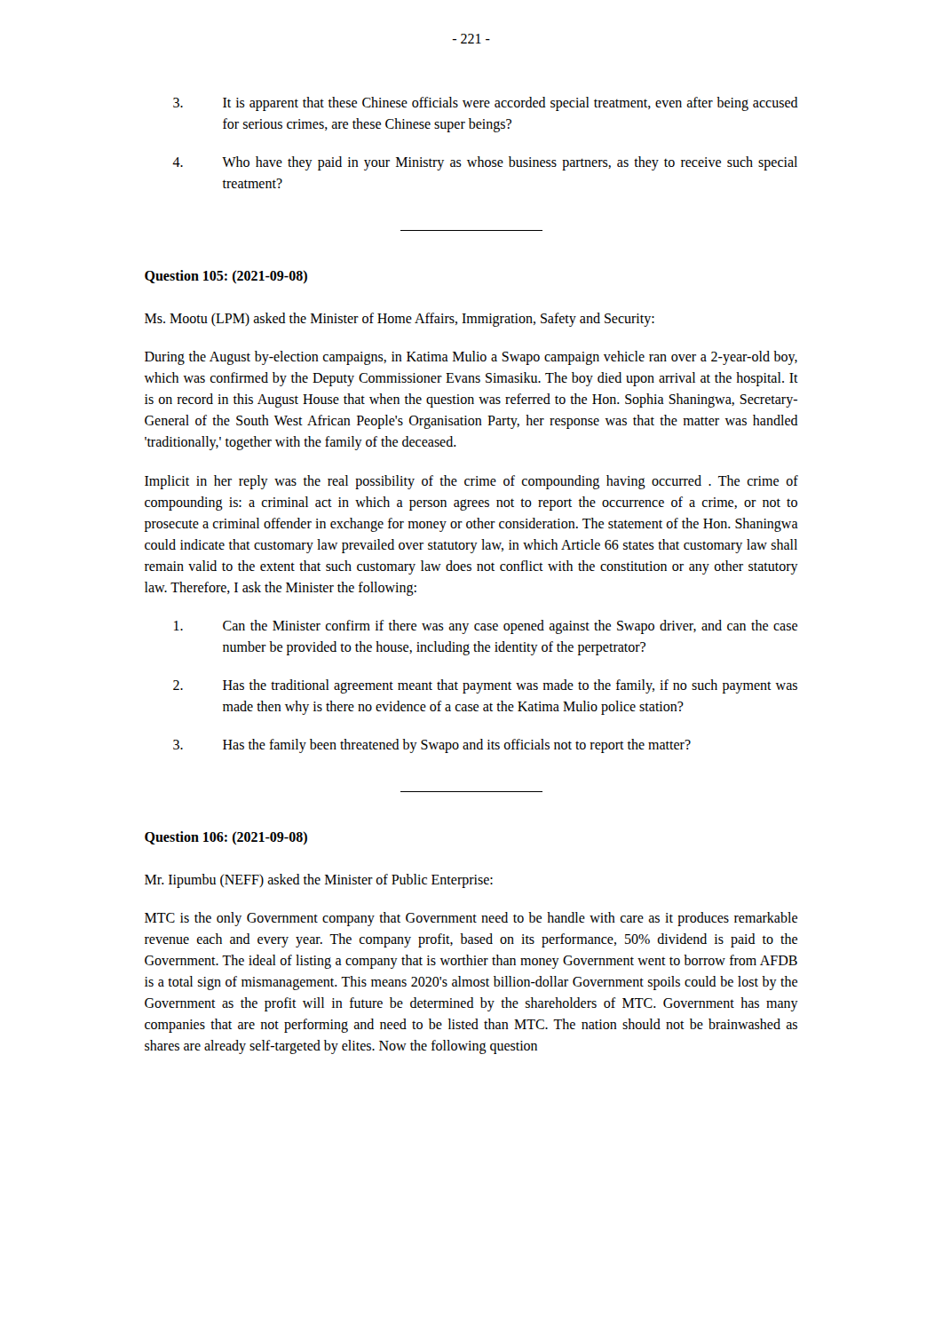- 221 -
3.
It is apparent that these Chinese officials were accorded special treatment, even after being accused for serious crimes, are these Chinese super beings?
4.
Who have they paid in your Ministry as whose business partners, as they to receive such special treatment?
Question 105: (2021-09-08)
Ms. Mootu (LPM) asked the Minister of Home Affairs, Immigration, Safety and Security:
During the August by-election campaigns, in Katima Mulio a Swapo campaign vehicle ran over a 2-year-old boy, which was confirmed by the Deputy Commissioner Evans Simasiku. The boy died upon arrival at the hospital. It is on record in this August House that when the question was referred to the Hon. Sophia Shaningwa, Secretary- General of the South West African People's Organisation Party, her response was that the matter was handled 'traditionally,' together with the family of the deceased.
Implicit in her reply was the real possibility of the crime of compounding having occurred . The crime of compounding is: a criminal act in which a person agrees not to report the occurrence of a crime, or not to prosecute a criminal offender in exchange for money or other consideration. The statement of the Hon. Shaningwa could indicate that customary law prevailed over statutory law, in which Article 66 states that customary law shall remain valid to the extent that such customary law does not conflict with the constitution or any other statutory law. Therefore, I ask the Minister the following:
1.
Can the Minister confirm if there was any case opened against the Swapo driver, and can the case number be provided to the house, including the identity of the perpetrator?
2.
Has the traditional agreement meant that payment was made to the family, if no such payment was made then why is there no evidence of a case at the Katima Mulio police station?
3.
Has the family been threatened by Swapo and its officials not to report the matter?
Question 106: (2021-09-08)
Mr. Iipumbu (NEFF) asked the Minister of Public Enterprise:
MTC is the only Government company that Government need to be handle with care as it produces remarkable revenue each and every year. The company profit, based on its performance, 50% dividend is paid to the Government. The ideal of listing a company that is worthier than money Government went to borrow from AFDB is a total sign of mismanagement. This means 2020's almost billion-dollar Government spoils could be lost by the Government as the profit will in future be determined by the shareholders of MTC. Government has many companies that are not performing and need to be listed than MTC. The nation should not be brainwashed as shares are already self-targeted by elites. Now the following question